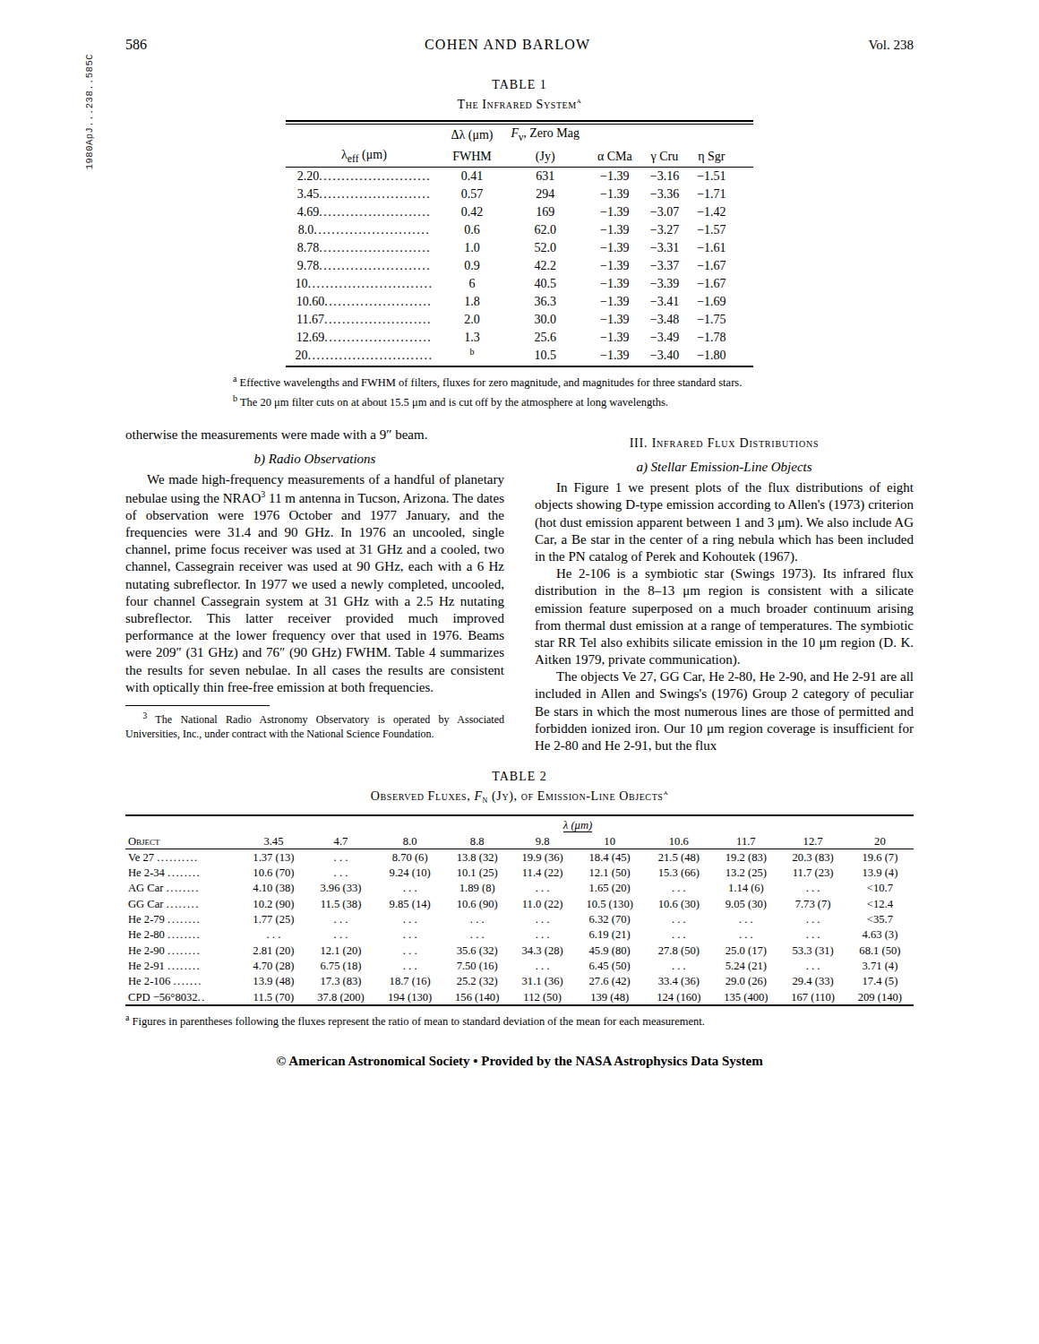1980ApJ...238..585C
586
COHEN AND BARLOW
Vol. 238
TABLE 1
The Infrared Systema
| | Δλ (μm) | F ν , Zero Mag | | | | |
| λ eff (μm) | FWHM | (Jy) | α CMa | γ Cru | η Sgr | |
| 2.20 ......................... | 0.41 | 631 | −1.39 | −3.16 | −1.51 | |
| 3.45 ......................... | 0.57 | 294 | −1.39 | −3.36 | −1.71 | |
| 4.69 ......................... | 0.42 | 169 | −1.39 | −3.07 | −1.42 | |
| 8.0 .......................... | 0.6 | 62.0 | −1.39 | −3.27 | −1.57 | |
| 8.78 ......................... | 1.0 | 52.0 | −1.39 | −3.31 | −1.61 | |
| 9.78 ......................... | 0.9 | 42.2 | −1.39 | −3.37 | −1.67 | |
| 10 ............................ | 6 | 40.5 | −1.39 | −3.39 | −1.67 | |
| 10.60 ........................ | 1.8 | 36.3 | −1.39 | −3.41 | −1.69 | |
| 11.67 ........................ | 2.0 | 30.0 | −1.39 | −3.48 | −1.75 | |
| 12.69 ........................ | 1.3 | 25.6 | −1.39 | −3.49 | −1.78 | |
| 20 ............................ | b | 10.5 | −1.39 | −3.40 | −1.80 | |
a Effective wavelengths and FWHM of filters, fluxes for zero magnitude, and magnitudes for three standard stars.
b The 20 μm filter cuts on at about 15.5 μm and is cut off by the atmosphere at long wavelengths.
otherwise the measurements were made with a 9″ beam.
b) Radio Observations
We made high-frequency measurements of a handful of planetary nebulae using the NRAO3 11 m antenna in Tucson, Arizona. The dates of observation were 1976 October and 1977 January, and the frequencies were 31.4 and 90 GHz. In 1976 an uncooled, single channel, prime focus receiver was used at 31 GHz and a cooled, two channel, Cassegrain receiver was used at 90 GHz, each with a 6 Hz nutating subreflector. In 1977 we used a newly completed, uncooled, four channel Cassegrain system at 31 GHz with a 2.5 Hz nutating subreflector. This latter receiver provided much improved performance at the lower frequency over that used in 1976. Beams were 209″ (31 GHz) and 76″ (90 GHz) FWHM. Table 4 summarizes the results for seven nebulae. In all cases the results are consistent with optically thin free-free emission at both frequencies.
3 The National Radio Astronomy Observatory is operated by Associated Universities, Inc., under contract with the National Science Foundation.
III. Infrared Flux Distributions
a) Stellar Emission-Line Objects
In Figure 1 we present plots of the flux distributions of eight objects showing D-type emission according to Allen's (1973) criterion (hot dust emission apparent between 1 and 3 μm). We also include AG Car, a Be star in the center of a ring nebula which has been included in the PN catalog of Perek and Kohoutek (1967).
He 2-106 is a symbiotic star (Swings 1973). Its infrared flux distribution in the 8–13 μm region is consistent with a silicate emission feature superposed on a much broader continuum arising from thermal dust emission at a range of temperatures. The symbiotic star RR Tel also exhibits silicate emission in the 10 μm region (D. K. Aitken 1979, private communication).
The objects Ve 27, GG Car, He 2-80, He 2-90, and He 2-91 are all included in Allen and Swings's (1976) Group 2 category of peculiar Be stars in which the most numerous lines are those of permitted and forbidden ionized iron. Our 10 μm region coverage is insufficient for He 2-80 and He 2-91, but the flux
TABLE 2
Observed Fluxes, Fν (Jy), of Emission-Line Objectsa
| | λ (μm) |
| Object | 3.45 | 4.7 | 8.0 | 8.8 | 9.8 | 10 | 10.6 | 11.7 | 12.7 | 20 |
| Ve 27 .......... | 1.37 (13) | . . . | 8.70 (6) | 13.8 (32) | 19.9 (36) | 18.4 (45) | 21.5 (48) | 19.2 (83) | 20.3 (83) | 19.6 (7) |
| He 2-34 ........ | 10.6 (70) | . . . | 9.24 (10) | 10.1 (25) | 11.4 (22) | 12.1 (50) | 15.3 (66) | 13.2 (25) | 11.7 (23) | 13.9 (4) |
| AG Car ........ | 4.10 (38) | 3.96 (33) | . . . | 1.89 (8) | . . . | 1.65 (20) | . . . | 1.14 (6) | . . . | <10.7 |
| GG Car ........ | 10.2 (90) | 11.5 (38) | 9.85 (14) | 10.6 (90) | 11.0 (22) | 10.5 (130) | 10.6 (30) | 9.05 (30) | 7.73 (7) | <12.4 |
| He 2-79 ........ | 1.77 (25) | . . . | . . . | . . . | . . . | 6.32 (70) | . . . | . . . | . . . | <35.7 |
| He 2-80 ........ | . . . | . . . | . . . | . . . | . . . | 6.19 (21) | . . . | . . . | . . . | 4.63 (3) |
| He 2-90 ........ | 2.81 (20) | 12.1 (20) | . . . | 35.6 (32) | 34.3 (28) | 45.9 (80) | 27.8 (50) | 25.0 (17) | 53.3 (31) | 68.1 (50) |
| He 2-91 ........ | 4.70 (28) | 6.75 (18) | . . . | 7.50 (16) | . . . | 6.45 (50) | . . . | 5.24 (21) | . . . | 3.71 (4) |
| He 2-106 ....... | 13.9 (48) | 17.3 (83) | 18.7 (16) | 25.2 (32) | 31.1 (36) | 27.6 (42) | 33.4 (36) | 29.0 (26) | 29.4 (33) | 17.4 (5) |
| CPD −56°8032 .. | 11.5 (70) | 37.8 (200) | 194 (130) | 156 (140) | 112 (50) | 139 (48) | 124 (160) | 135 (400) | 167 (110) | 209 (140) |
a Figures in parentheses following the fluxes represent the ratio of mean to standard deviation of the mean for each measurement.
© American Astronomical Society • Provided by the NASA Astrophysics Data System